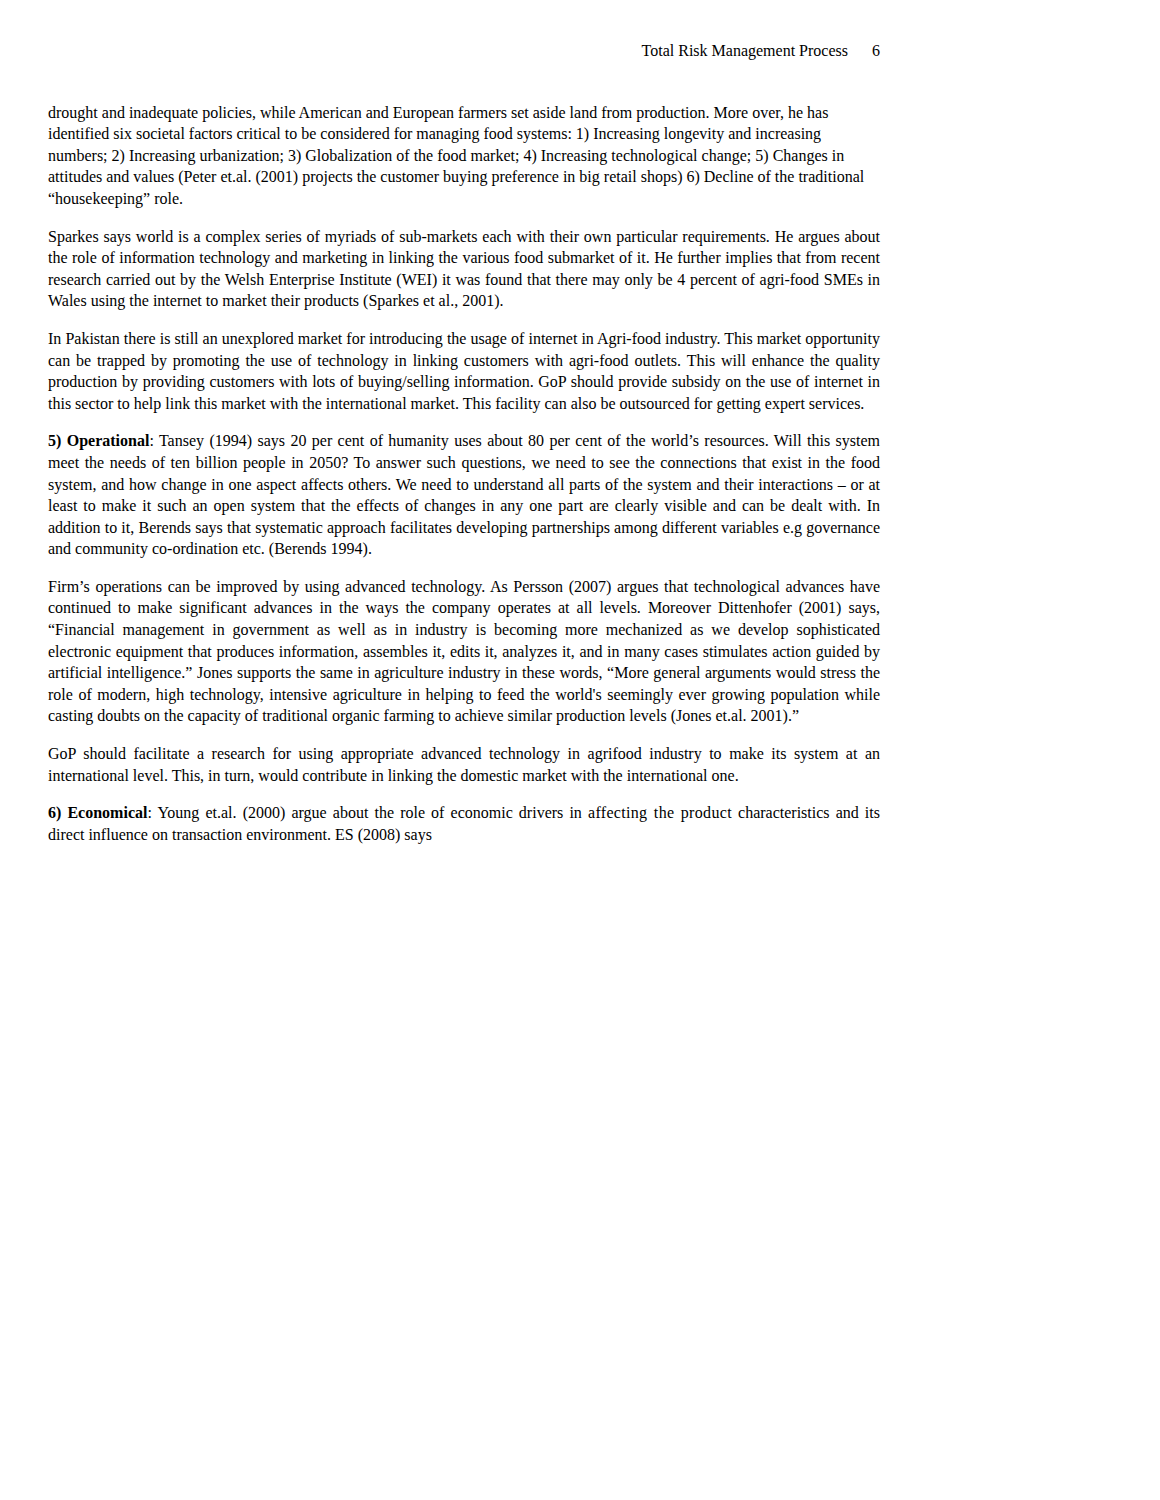Total Risk Management Process6
drought and inadequate policies, while American and European farmers set aside land from production. More over, he has identified six societal factors critical to be considered for managing food systems: 1) Increasing longevity and increasing numbers; 2) Increasing urbanization; 3) Globalization of the food market; 4) Increasing technological change; 5) Changes in attitudes and values (Peter et.al. (2001) projects the customer buying preference in big retail shops) 6) Decline of the traditional “housekeeping” role.
Sparkes says world is a complex series of myriads of sub-markets each with their own particular requirements. He argues about the role of information technology and marketing in linking the various food submarket of it. He further implies that from recent research carried out by the Welsh Enterprise Institute (WEI) it was found that there may only be 4 percent of agri-food SMEs in Wales using the internet to market their products (Sparkes et al., 2001).
In Pakistan there is still an unexplored market for introducing the usage of internet in Agri-food industry. This market opportunity can be trapped by promoting the use of technology in linking customers with agri-food outlets. This will enhance the quality production by providing customers with lots of buying/selling information. GoP should provide subsidy on the use of internet in this sector to help link this market with the international market. This facility can also be outsourced for getting expert services.
5) Operational: Tansey (1994) says 20 per cent of humanity uses about 80 per cent of the world’s resources. Will this system meet the needs of ten billion people in 2050? To answer such questions, we need to see the connections that exist in the food system, and how change in one aspect affects others. We need to understand all parts of the system and their interactions – or at least to make it such an open system that the effects of changes in any one part are clearly visible and can be dealt with. In addition to it, Berends says that systematic approach facilitates developing partnerships among different variables e.g governance and community co-ordination etc. (Berends 1994).
Firm’s operations can be improved by using advanced technology. As Persson (2007) argues that technological advances have continued to make significant advances in the ways the company operates at all levels. Moreover Dittenhofer (2001) says, “Financial management in government as well as in industry is becoming more mechanized as we develop sophisticated electronic equipment that produces information, assembles it, edits it, analyzes it, and in many cases stimulates action guided by artificial intelligence.” Jones supports the same in agriculture industry in these words, “More general arguments would stress the role of modern, high technology, intensive agriculture in helping to feed the world's seemingly ever growing population while casting doubts on the capacity of traditional organic farming to achieve similar production levels (Jones et.al. 2001).”
GoP should facilitate a research for using appropriate advanced technology in agrifood industry to make its system at an international level. This, in turn, would contribute in linking the domestic market with the international one.
6) Economical: Young et.al. (2000) argue about the role of economic drivers in affecting the product characteristics and its direct influence on transaction environment. ES (2008) says